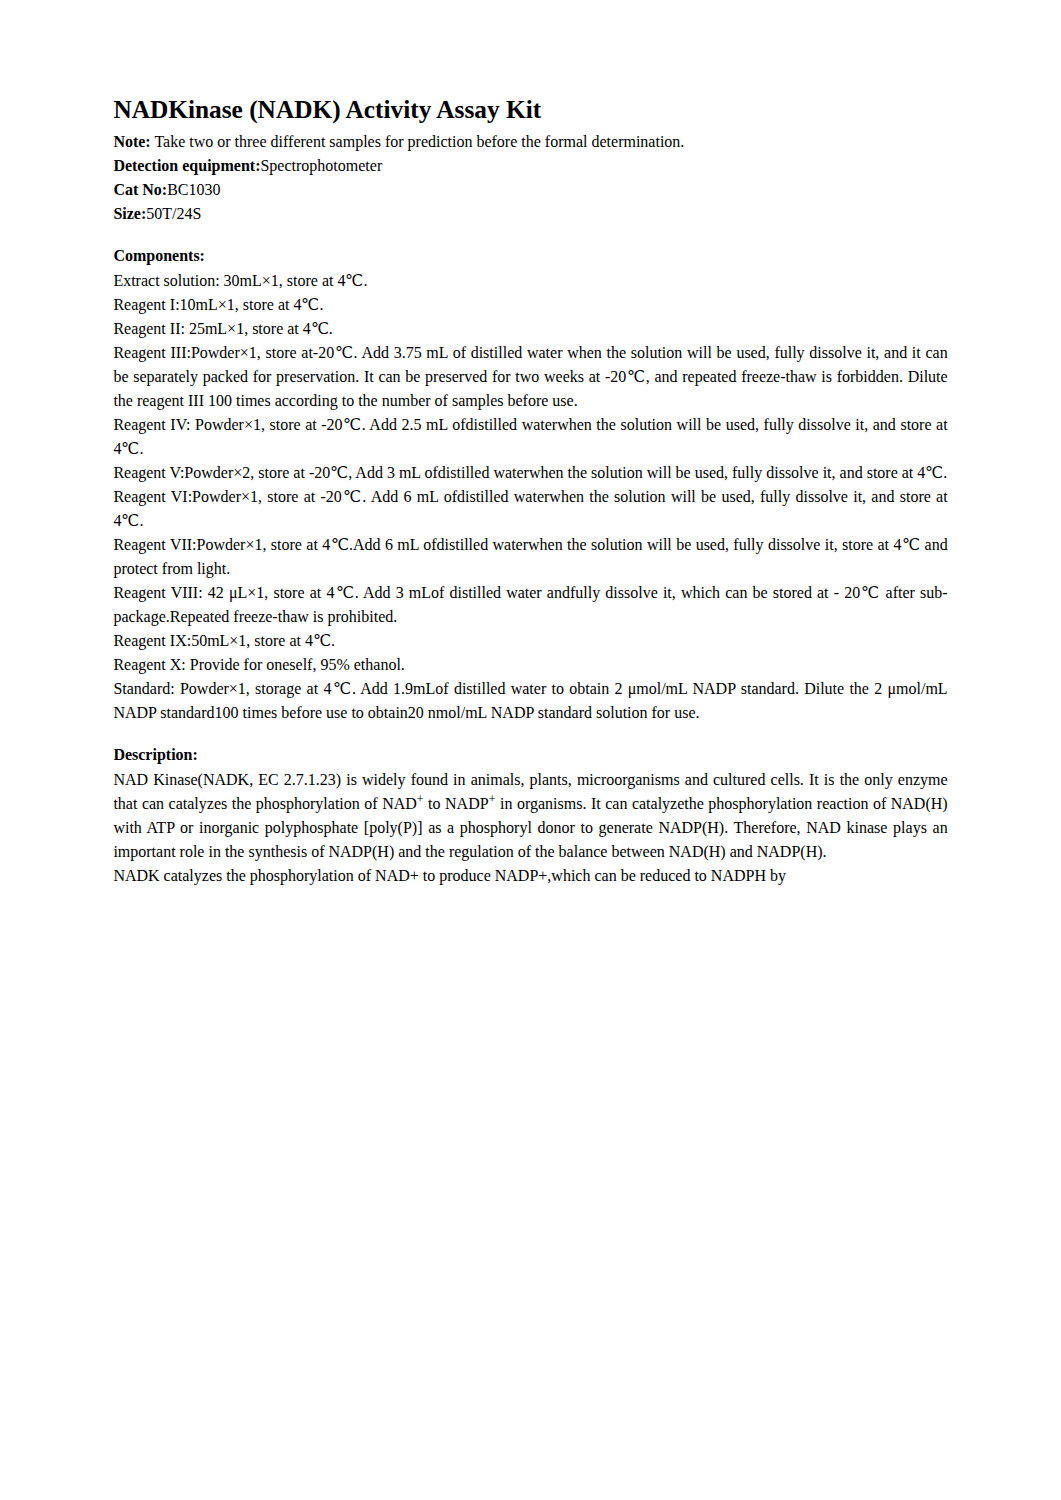NADKinase (NADK) Activity Assay Kit
Note: Take two or three different samples for prediction before the formal determination.
Detection equipment: Spectrophotometer
Cat No: BC1030
Size: 50T/24S
Components:
Extract solution: 30mL×1, store at 4℃.
Reagent I:10mL×1, store at 4℃.
Reagent II: 25mL×1, store at 4℃.
Reagent III:Powder×1, store at-20℃. Add 3.75 mL of distilled water when the solution will be used, fully dissolve it, and it can be separately packed for preservation. It can be preserved for two weeks at -20℃, and repeated freeze-thaw is forbidden. Dilute the reagent III 100 times according to the number of samples before use.
Reagent IV: Powder×1, store at -20℃. Add 2.5 mL ofdistilled waterwhen the solution will be used, fully dissolve it, and store at 4℃.
Reagent V:Powder×2, store at -20℃, Add 3 mL ofdistilled waterwhen the solution will be used, fully dissolve it, and store at 4℃.
Reagent VI:Powder×1, store at -20℃. Add 6 mL ofdistilled waterwhen the solution will be used, fully dissolve it, and store at 4℃.
Reagent VII:Powder×1, store at 4℃.Add 6 mL ofdistilled waterwhen the solution will be used, fully dissolve it, store at 4℃ and protect from light.
Reagent VIII: 42 μL×1, store at 4℃. Add 3 mLof distilled water andfully dissolve it, which can be stored at - 20℃ after sub-package.Repeated freeze-thaw is prohibited.
Reagent IX:50mL×1, store at 4℃.
Reagent X: Provide for oneself, 95% ethanol.
Standard: Powder×1, storage at 4℃. Add 1.9mLof distilled water to obtain 2 μmol/mL NADP standard. Dilute the 2 μmol/mL NADP standard100 times before use to obtain20 nmol/mL NADP standard solution for use.
Description:
NAD Kinase(NADK, EC 2.7.1.23) is widely found in animals, plants, microorganisms and cultured cells. It is the only enzyme that can catalyzes the phosphorylation of NAD+ to NADP+ in organisms. It can catalyzethe phosphorylation reaction of NAD(H) with ATP or inorganic polyphosphate [poly(P)] as a phosphoryl donor to generate NADP(H). Therefore, NAD kinase plays an important role in the synthesis of NADP(H) and the regulation of the balance between NAD(H) and NADP(H).
NADK catalyzes the phosphorylation of NAD+ to produce NADP+,which can be reduced to NADPH by